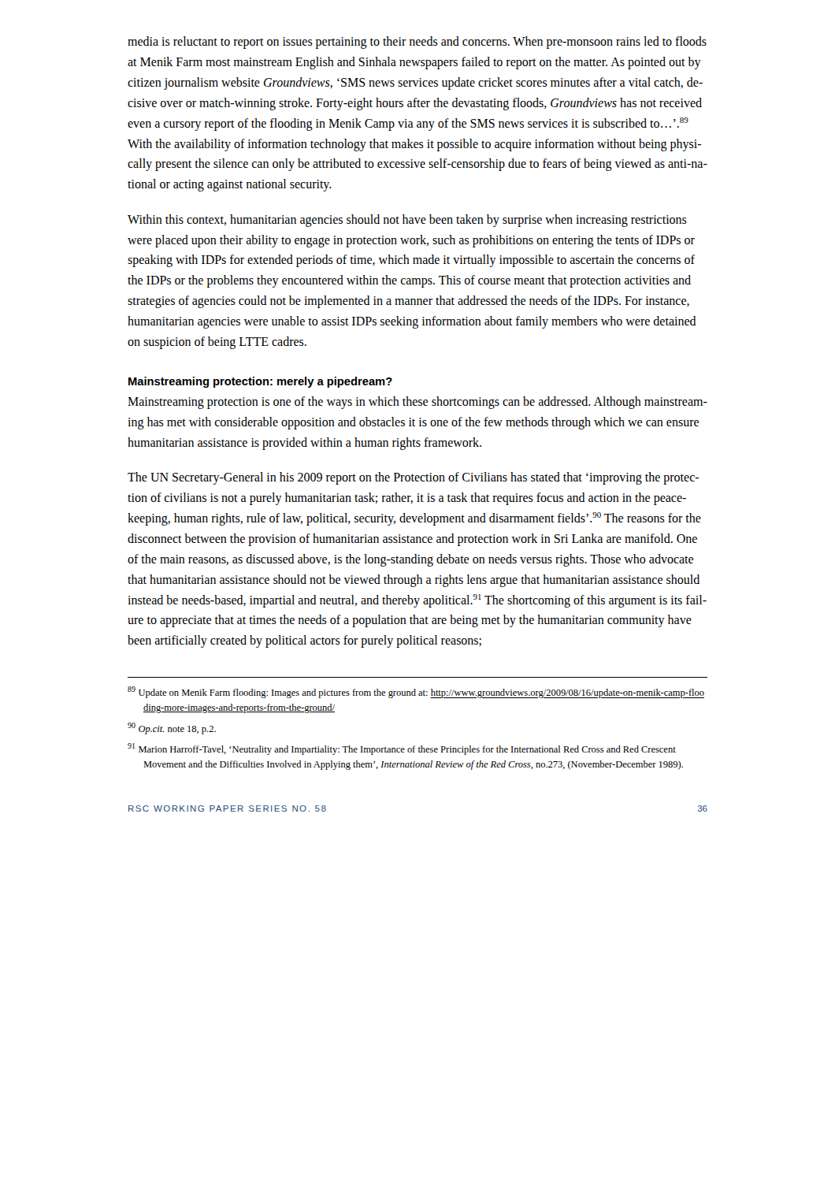media is reluctant to report on issues pertaining to their needs and concerns. When pre-monsoon rains led to floods at Menik Farm most mainstream English and Sinhala newspapers failed to report on the matter. As pointed out by citizen journalism website Groundviews, ‘SMS news services update cricket scores minutes after a vital catch, decisive over or match-winning stroke. Forty-eight hours after the devastating floods, Groundviews has not received even a cursory report of the flooding in Menik Camp via any of the SMS news services it is subscribed to…’.89 With the availability of information technology that makes it possible to acquire information without being physically present the silence can only be attributed to excessive self-censorship due to fears of being viewed as anti-national or acting against national security.
Within this context, humanitarian agencies should not have been taken by surprise when increasing restrictions were placed upon their ability to engage in protection work, such as prohibitions on entering the tents of IDPs or speaking with IDPs for extended periods of time, which made it virtually impossible to ascertain the concerns of the IDPs or the problems they encountered within the camps. This of course meant that protection activities and strategies of agencies could not be implemented in a manner that addressed the needs of the IDPs. For instance, humanitarian agencies were unable to assist IDPs seeking information about family members who were detained on suspicion of being LTTE cadres.
Mainstreaming protection: merely a pipedream?
Mainstreaming protection is one of the ways in which these shortcomings can be addressed. Although mainstreaming has met with considerable opposition and obstacles it is one of the few methods through which we can ensure humanitarian assistance is provided within a human rights framework.
The UN Secretary-General in his 2009 report on the Protection of Civilians has stated that ‘improving the protection of civilians is not a purely humanitarian task; rather, it is a task that requires focus and action in the peacekeeping, human rights, rule of law, political, security, development and disarmament fields’.90 The reasons for the disconnect between the provision of humanitarian assistance and protection work in Sri Lanka are manifold. One of the main reasons, as discussed above, is the long-standing debate on needs versus rights. Those who advocate that humanitarian assistance should not be viewed through a rights lens argue that humanitarian assistance should instead be needs-based, impartial and neutral, and thereby apolitical.91 The shortcoming of this argument is its failure to appreciate that at times the needs of a population that are being met by the humanitarian community have been artificially created by political actors for purely political reasons;
89 Update on Menik Farm flooding: Images and pictures from the ground at: http://www.groundviews.org/2009/08/16/update-on-menik-camp-flooding-more-images-and-reports-from-the-ground/
90 Op.cit. note 18, p.2.
91 Marion Harroff-Tavel, ‘Neutrality and Impartiality: The Importance of these Principles for the International Red Cross and Red Crescent Movement and the Difficulties Involved in Applying them’, International Review of the Red Cross, no.273, (November-December 1989).
RSC WORKING PAPER SERIES NO. 58 36